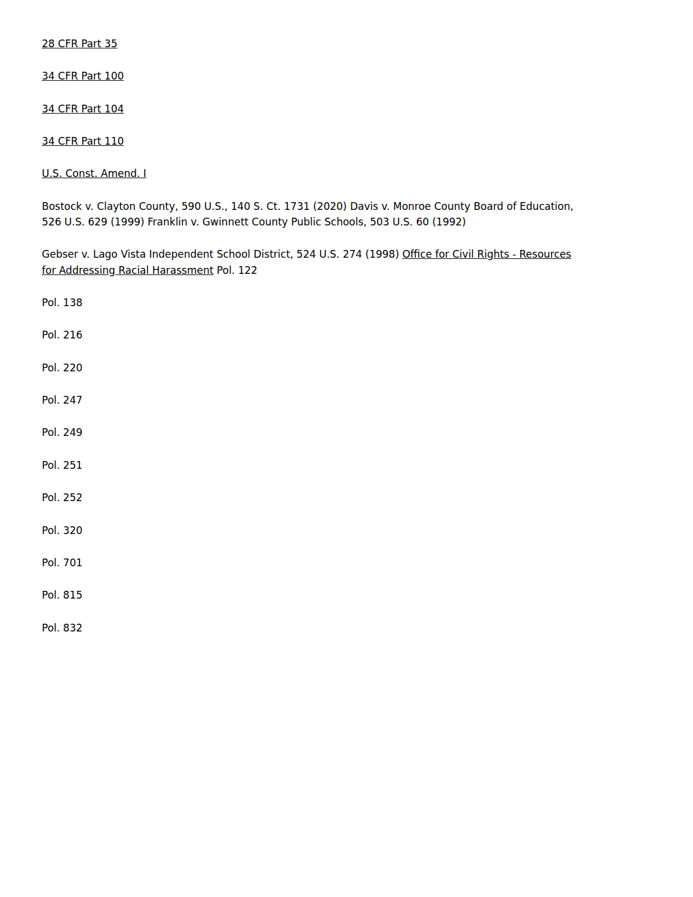28 CFR Part 35
34 CFR Part 100
34 CFR Part 104
34 CFR Part 110
U.S. Const. Amend. I
Bostock v. Clayton County, 590 U.S., 140 S. Ct. 1731 (2020) Davis v. Monroe County Board of Education, 526 U.S. 629 (1999) Franklin v. Gwinnett County Public Schools, 503 U.S. 60 (1992)
Gebser v. Lago Vista Independent School District, 524 U.S. 274 (1998) Office for Civil Rights - Resources for Addressing Racial Harassment Pol. 122
Pol. 138
Pol. 216
Pol. 220
Pol. 247
Pol. 249
Pol. 251
Pol. 252
Pol. 320
Pol. 701
Pol. 815
Pol. 832